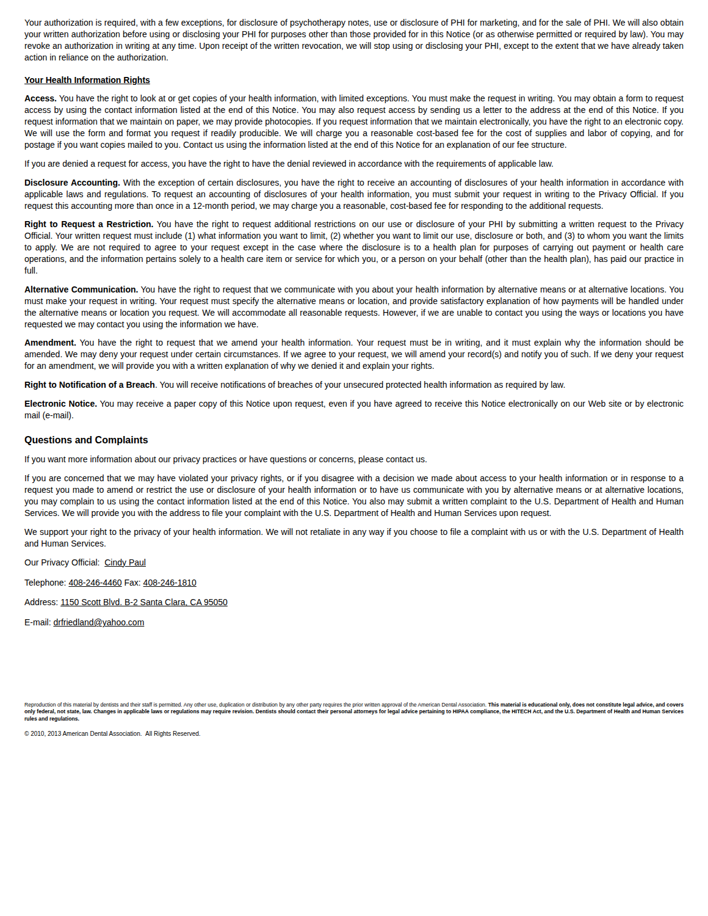Your authorization is required, with a few exceptions, for disclosure of psychotherapy notes, use or disclosure of PHI for marketing, and for the sale of PHI. We will also obtain your written authorization before using or disclosing your PHI for purposes other than those provided for in this Notice (or as otherwise permitted or required by law). You may revoke an authorization in writing at any time. Upon receipt of the written revocation, we will stop using or disclosing your PHI, except to the extent that we have already taken action in reliance on the authorization.
Your Health Information Rights
Access. You have the right to look at or get copies of your health information, with limited exceptions. You must make the request in writing. You may obtain a form to request access by using the contact information listed at the end of this Notice. You may also request access by sending us a letter to the address at the end of this Notice. If you request information that we maintain on paper, we may provide photocopies. If you request information that we maintain electronically, you have the right to an electronic copy. We will use the form and format you request if readily producible. We will charge you a reasonable cost-based fee for the cost of supplies and labor of copying, and for postage if you want copies mailed to you. Contact us using the information listed at the end of this Notice for an explanation of our fee structure.
If you are denied a request for access, you have the right to have the denial reviewed in accordance with the requirements of applicable law.
Disclosure Accounting. With the exception of certain disclosures, you have the right to receive an accounting of disclosures of your health information in accordance with applicable laws and regulations. To request an accounting of disclosures of your health information, you must submit your request in writing to the Privacy Official. If you request this accounting more than once in a 12-month period, we may charge you a reasonable, cost-based fee for responding to the additional requests.
Right to Request a Restriction. You have the right to request additional restrictions on our use or disclosure of your PHI by submitting a written request to the Privacy Official. Your written request must include (1) what information you want to limit, (2) whether you want to limit our use, disclosure or both, and (3) to whom you want the limits to apply. We are not required to agree to your request except in the case where the disclosure is to a health plan for purposes of carrying out payment or health care operations, and the information pertains solely to a health care item or service for which you, or a person on your behalf (other than the health plan), has paid our practice in full.
Alternative Communication. You have the right to request that we communicate with you about your health information by alternative means or at alternative locations. You must make your request in writing. Your request must specify the alternative means or location, and provide satisfactory explanation of how payments will be handled under the alternative means or location you request. We will accommodate all reasonable requests. However, if we are unable to contact you using the ways or locations you have requested we may contact you using the information we have.
Amendment. You have the right to request that we amend your health information. Your request must be in writing, and it must explain why the information should be amended. We may deny your request under certain circumstances. If we agree to your request, we will amend your record(s) and notify you of such. If we deny your request for an amendment, we will provide you with a written explanation of why we denied it and explain your rights.
Right to Notification of a Breach. You will receive notifications of breaches of your unsecured protected health information as required by law.
Electronic Notice. You may receive a paper copy of this Notice upon request, even if you have agreed to receive this Notice electronically on our Web site or by electronic mail (e-mail).
Questions and Complaints
If you want more information about our privacy practices or have questions or concerns, please contact us.
If you are concerned that we may have violated your privacy rights, or if you disagree with a decision we made about access to your health information or in response to a request you made to amend or restrict the use or disclosure of your health information or to have us communicate with you by alternative means or at alternative locations, you may complain to us using the contact information listed at the end of this Notice. You also may submit a written complaint to the U.S. Department of Health and Human Services. We will provide you with the address to file your complaint with the U.S. Department of Health and Human Services upon request.
We support your right to the privacy of your health information. We will not retaliate in any way if you choose to file a complaint with us or with the U.S. Department of Health and Human Services.
Our Privacy Official: Cindy Paul
Telephone: 408-246-4460 Fax: 408-246-1810
Address: 1150 Scott Blvd. B-2 Santa Clara, CA 95050
E-mail: drfriedland@yahoo.com
Reproduction of this material by dentists and their staff is permitted. Any other use, duplication or distribution by any other party requires the prior written approval of the American Dental Association. This material is educational only, does not constitute legal advice, and covers only federal, not state, law. Changes in applicable laws or regulations may require revision. Dentists should contact their personal attorneys for legal advice pertaining to HIPAA compliance, the HITECH Act, and the U.S. Department of Health and Human Services rules and regulations.
© 2010, 2013 American Dental Association. All Rights Reserved.